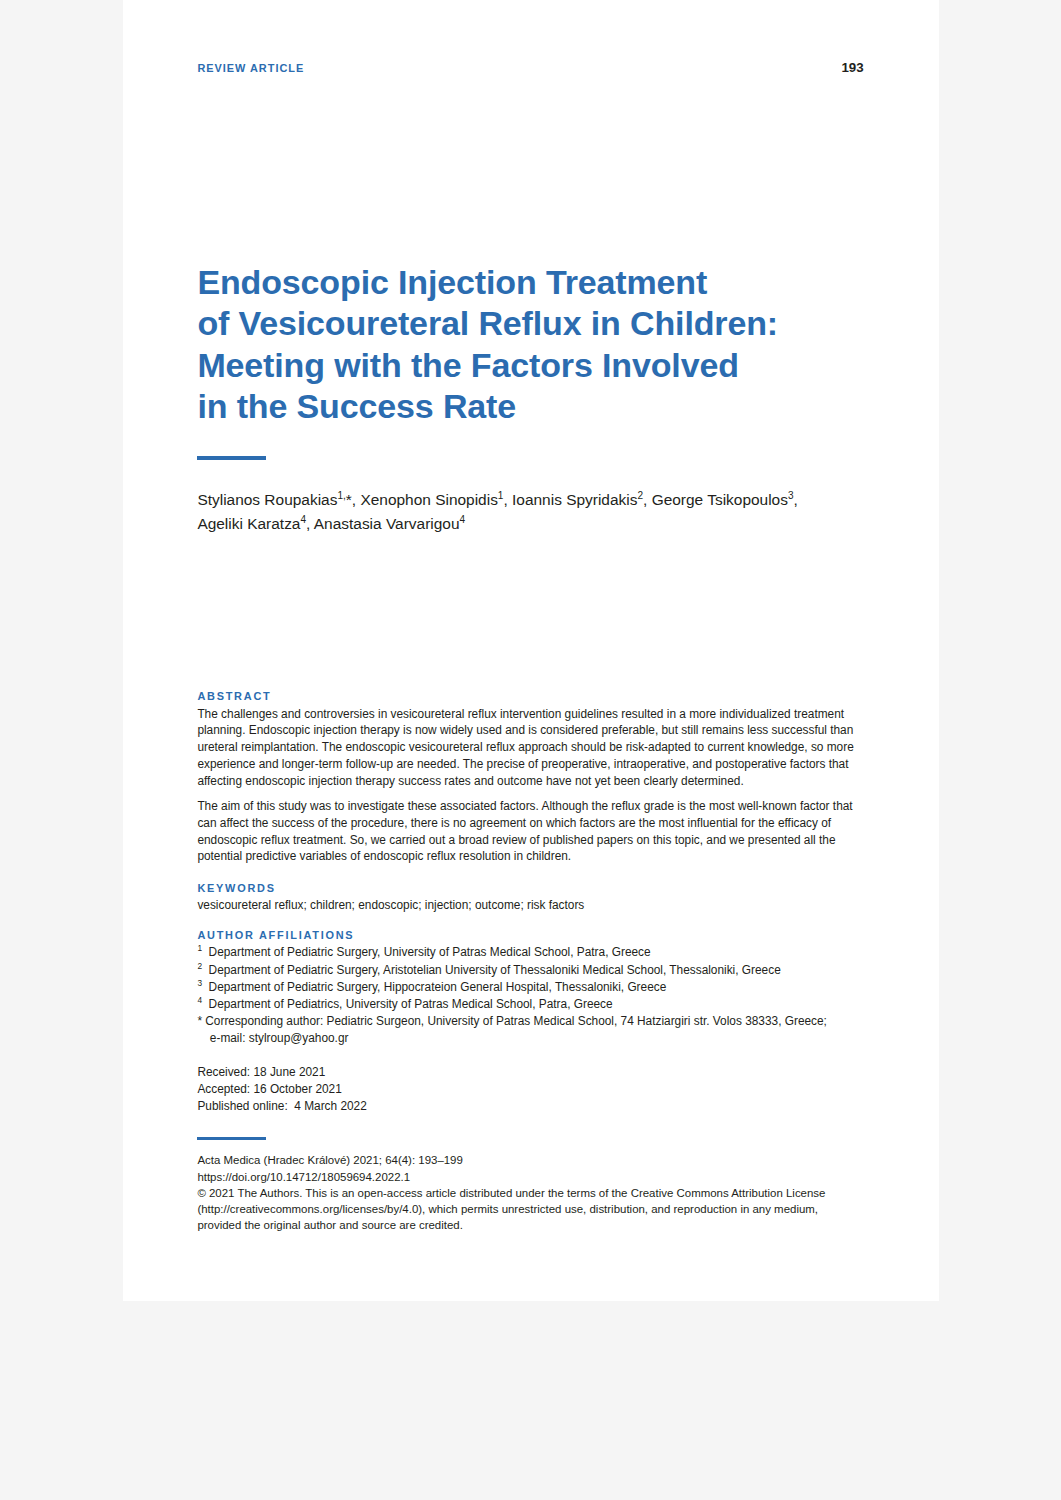Review Article 193
Endoscopic Injection Treatment
of Vesicoureteral Reflux in Children:
Meeting with the Factors Involved
in the Success Rate
Stylianos Roupakias1,*, Xenophon Sinopidis1, Ioannis Spyridakis2, George Tsikopoulos3,
Ageliki Karatza4, Anastasia Varvarigou4
Abstract
The challenges and controversies in vesicoureteral reflux intervention guidelines resulted in a more individualized treatment planning. Endoscopic injection therapy is now widely used and is considered preferable, but still remains less successful than ureteral reimplantation. The endoscopic vesicoureteral reflux approach should be risk-adapted to current knowledge, so more experience and longer-term follow-up are needed. The precise of preoperative, intraoperative, and postoperative factors that affecting endoscopic injection therapy success rates and outcome have not yet been clearly determined.
The aim of this study was to investigate these associated factors. Although the reflux grade is the most well-known factor that can affect the success of the procedure, there is no agreement on which factors are the most influential for the efficacy of endoscopic reflux treatment. So, we carried out a broad review of published papers on this topic, and we presented all the potential predictive variables of endoscopic reflux resolution in children.
Keywords
vesicoureteral reflux; children; endoscopic; injection; outcome; risk factors
Author Affiliations
1 Department of Pediatric Surgery, University of Patras Medical School, Patra, Greece
2 Department of Pediatric Surgery, Aristotelian University of Thessaloniki Medical School, Thessaloniki, Greece
3 Department of Pediatric Surgery, Hippocrateion General Hospital, Thessaloniki, Greece
4 Department of Pediatrics, University of Patras Medical School, Patra, Greece
* Corresponding author: Pediatric Surgeon, University of Patras Medical School, 74 Hatziargiri str. Volos 38333, Greece;
e-mail: stylroup@yahoo.gr
Received: 18 June 2021
Accepted: 16 October 2021
Published online: 4 March 2022
Acta Medica (Hradec Králové) 2021; 64(4): 193–199
https://doi.org/10.14712/18059694.2022.1
© 2021 The Authors. This is an open-access article distributed under the terms of the Creative Commons Attribution License (http://creativecommons.org/licenses/by/4.0), which permits unrestricted use, distribution, and reproduction in any medium, provided the original author and source are credited.